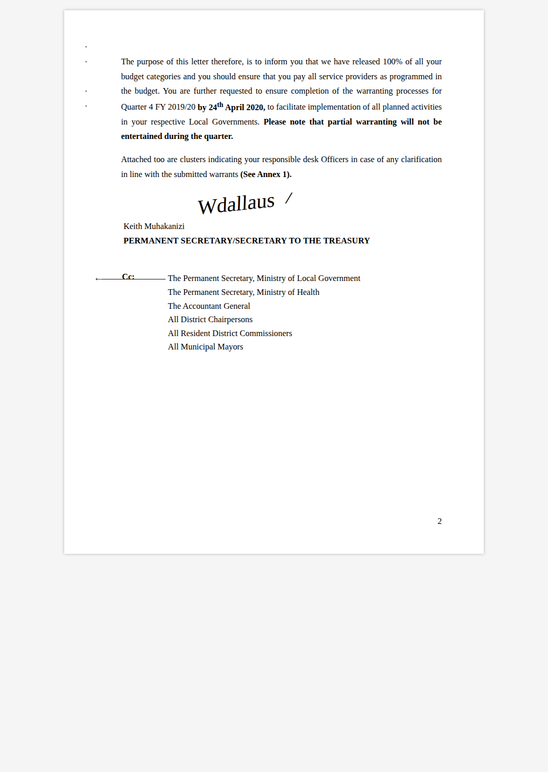.
.
.
.
The purpose of this letter therefore, is to inform you that we have released 100% of all your budget categories and you should ensure that you pay all service providers as programmed in the budget. You are further requested to ensure completion of the warranting processes for Quarter 4 FY 2019/20 by 24th April 2020, to facilitate implementation of all planned activities in your respective Local Governments. Please note that partial warranting will not be entertained during the quarter.
Attached too are clusters indicating your responsible desk Officers in case of any clarification in line with the submitted warrants (See Annex 1).
  
Wdallaus
/
Keith Muhakanizi
PERMANENT SECRETARY/SECRETARY TO THE TREASURY
←
Cc:
The Permanent Secretary, Ministry of Local Government
The Permanent Secretary, Ministry of Health
The Accountant General
All District Chairpersons
All Resident District Commissioners
All Municipal Mayors
2